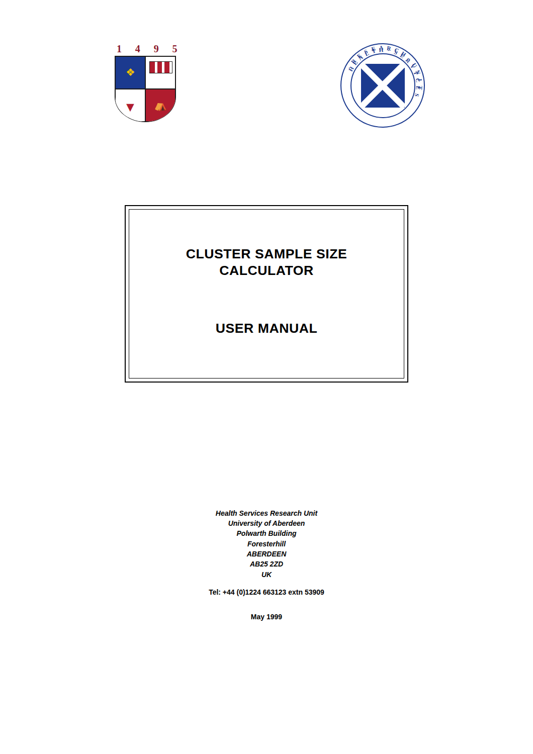1495
❖
▼
⛺
H E A L T H · S E R V I C E S
· R E S E A R C H · U N I T
CLUSTER SAMPLE SIZE CALCULATOR
USER MANUAL
Health Services Research Unit
University of Aberdeen
Polwarth Building
Foresterhill
ABERDEEN
AB25 2ZD
UK
Tel: +44 (0)1224 663123 extn 53909
May 1999